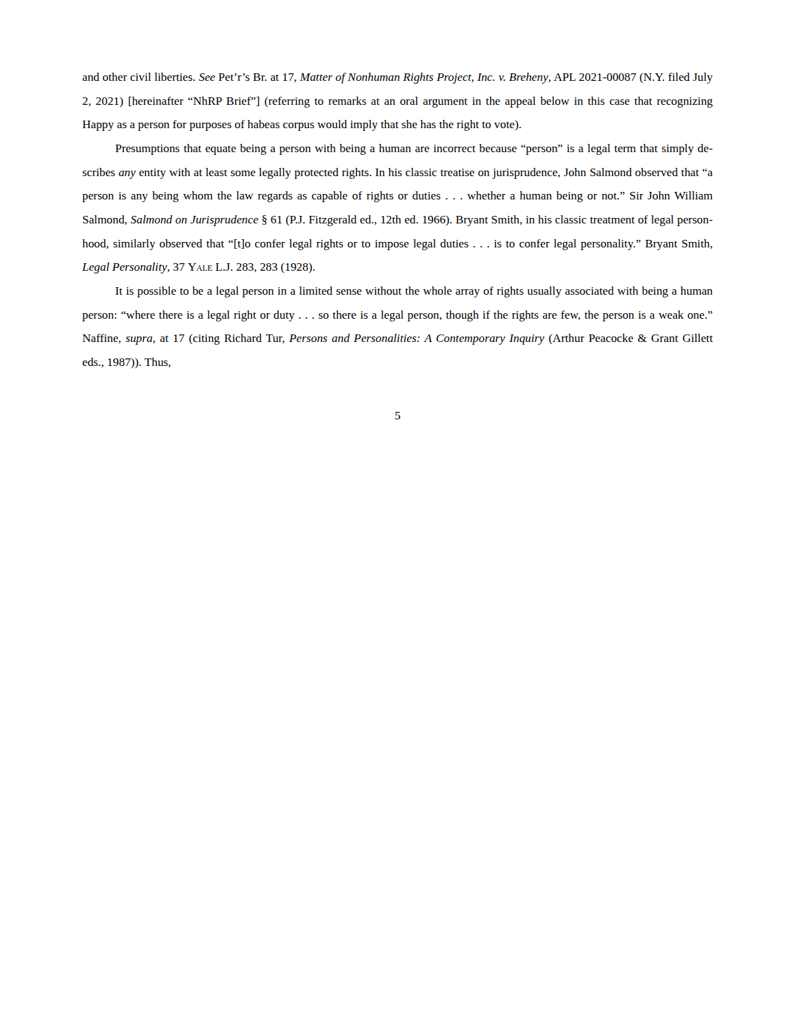and other civil liberties. See Pet’r’s Br. at 17, Matter of Nonhuman Rights Project, Inc. v. Breheny, APL 2021-00087 (N.Y. filed July 2, 2021) [hereinafter “NhRP Brief”] (referring to remarks at an oral argument in the appeal below in this case that recognizing Happy as a person for purposes of habeas corpus would imply that she has the right to vote).
Presumptions that equate being a person with being a human are incorrect because “person” is a legal term that simply describes any entity with at least some legally protected rights. In his classic treatise on jurisprudence, John Salmond observed that “a person is any being whom the law regards as capable of rights or duties . . . whether a human being or not.” Sir John William Salmond, Salmond on Jurisprudence § 61 (P.J. Fitzgerald ed., 12th ed. 1966). Bryant Smith, in his classic treatment of legal personhood, similarly observed that “[t]o confer legal rights or to impose legal duties . . . is to confer legal personality.” Bryant Smith, Legal Personality, 37 Yale L.J. 283, 283 (1928).
It is possible to be a legal person in a limited sense without the whole array of rights usually associated with being a human person: “where there is a legal right or duty . . . so there is a legal person, though if the rights are few, the person is a weak one.” Naffine, supra, at 17 (citing Richard Tur, Persons and Personalities: A Contemporary Inquiry (Arthur Peacocke & Grant Gillett eds., 1987)). Thus,
5